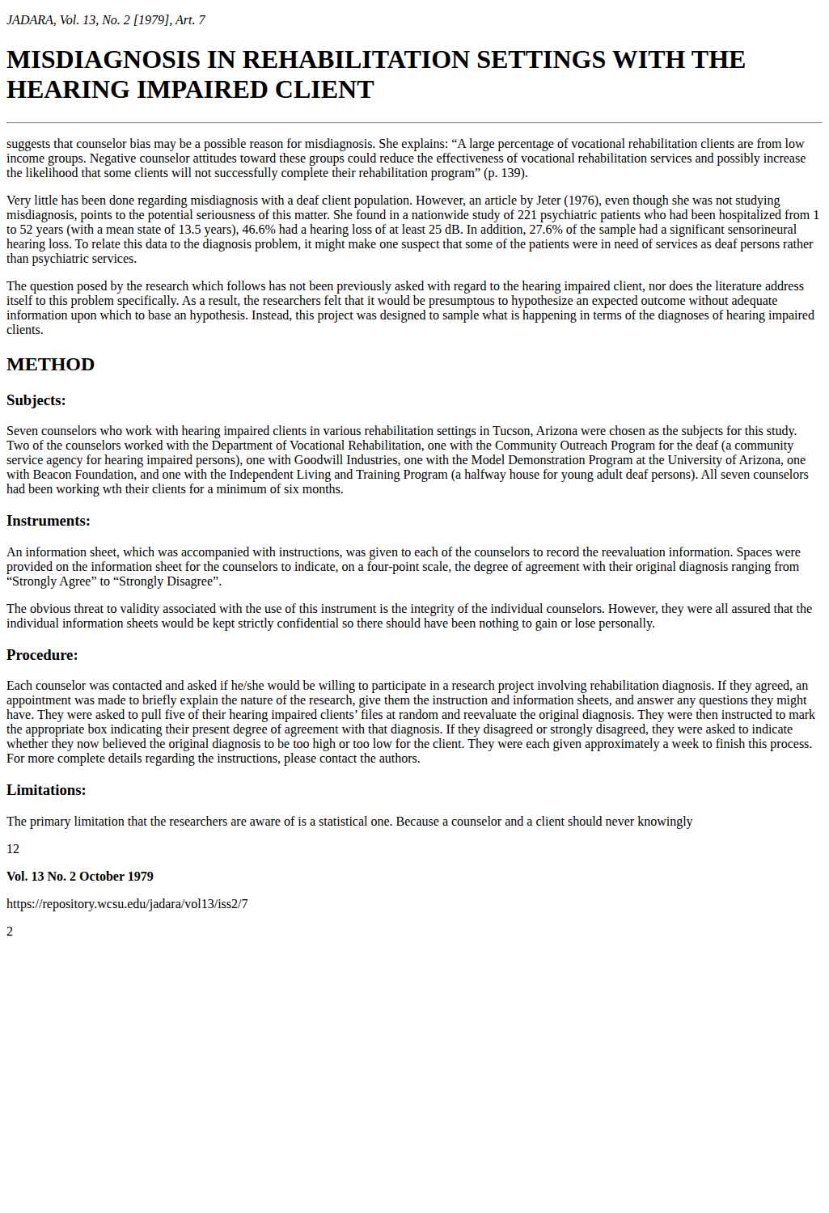JADARA, Vol. 13, No. 2 [1979], Art. 7
MISDIAGNOSIS IN REHABILITATION SETTINGS WITH THE HEARING IMPAIRED CLIENT
suggests that counselor bias may be a possible reason for misdiagnosis. She explains: “A large percentage of vocational rehabilitation clients are from low income groups. Negative counselor attitudes toward these groups could reduce the effectiveness of vocational rehabilitation services and possibly increase the likelihood that some clients will not successfully complete their rehabilitation program” (p. 139).
Very little has been done regarding misdiagnosis with a deaf client population. However, an article by Jeter (1976), even though she was not studying misdiagnosis, points to the potential seriousness of this matter. She found in a nationwide study of 221 psychiatric patients who had been hospitalized from 1 to 52 years (with a mean state of 13.5 years), 46.6% had a hearing loss of at least 25 dB. In addition, 27.6% of the sample had a significant sensorineural hearing loss. To relate this data to the diagnosis problem, it might make one suspect that some of the patients were in need of services as deaf persons rather than psychiatric services.
The question posed by the research which follows has not been previously asked with regard to the hearing impaired client, nor does the literature address itself to this problem specifically. As a result, the researchers felt that it would be presumptous to hypothesize an expected outcome without adequate information upon which to base an hypothesis. Instead, this project was designed to sample what is happening in terms of the diagnoses of hearing impaired clients.
METHOD
Subjects:
Seven counselors who work with hearing impaired clients in various rehabilitation settings in Tucson, Arizona were chosen as the subjects for this study. Two of the counselors worked with the Department of Vocational Rehabilitation, one with the Community Outreach Program for the deaf (a community service agency for hearing impaired persons), one with Goodwill Industries, one with the Model Demonstration Program at the University of Arizona, one with Beacon Foundation, and one with the Independent Living and Training Program (a halfway house for young adult deaf persons). All seven counselors had been working wth their clients for a minimum of six months.
Instruments:
An information sheet, which was accompanied with instructions, was given to each of the counselors to record the reevaluation information. Spaces were provided on the information sheet for the counselors to indicate, on a four-point scale, the degree of agreement with their original diagnosis ranging from “Strongly Agree” to “Strongly Disagree”.
The obvious threat to validity associated with the use of this instrument is the integrity of the individual counselors. However, they were all assured that the individual information sheets would be kept strictly confidential so there should have been nothing to gain or lose personally.
Procedure:
Each counselor was contacted and asked if he/she would be willing to participate in a research project involving rehabilitation diagnosis. If they agreed, an appointment was made to briefly explain the nature of the research, give them the instruction and information sheets, and answer any questions they might have. They were asked to pull five of their hearing impaired clients’ files at random and reevaluate the original diagnosis. They were then instructed to mark the appropriate box indicating their present degree of agreement with that diagnosis. If they disagreed or strongly disagreed, they were asked to indicate whether they now believed the original diagnosis to be too high or too low for the client. They were each given approximately a week to finish this process. For more complete details regarding the instructions, please contact the authors.
Limitations:
The primary limitation that the researchers are aware of is a statistical one. Because a counselor and a client should never knowingly
12
Vol. 13 No. 2 October 1979
https://repository.wcsu.edu/jadara/vol13/iss2/7
2